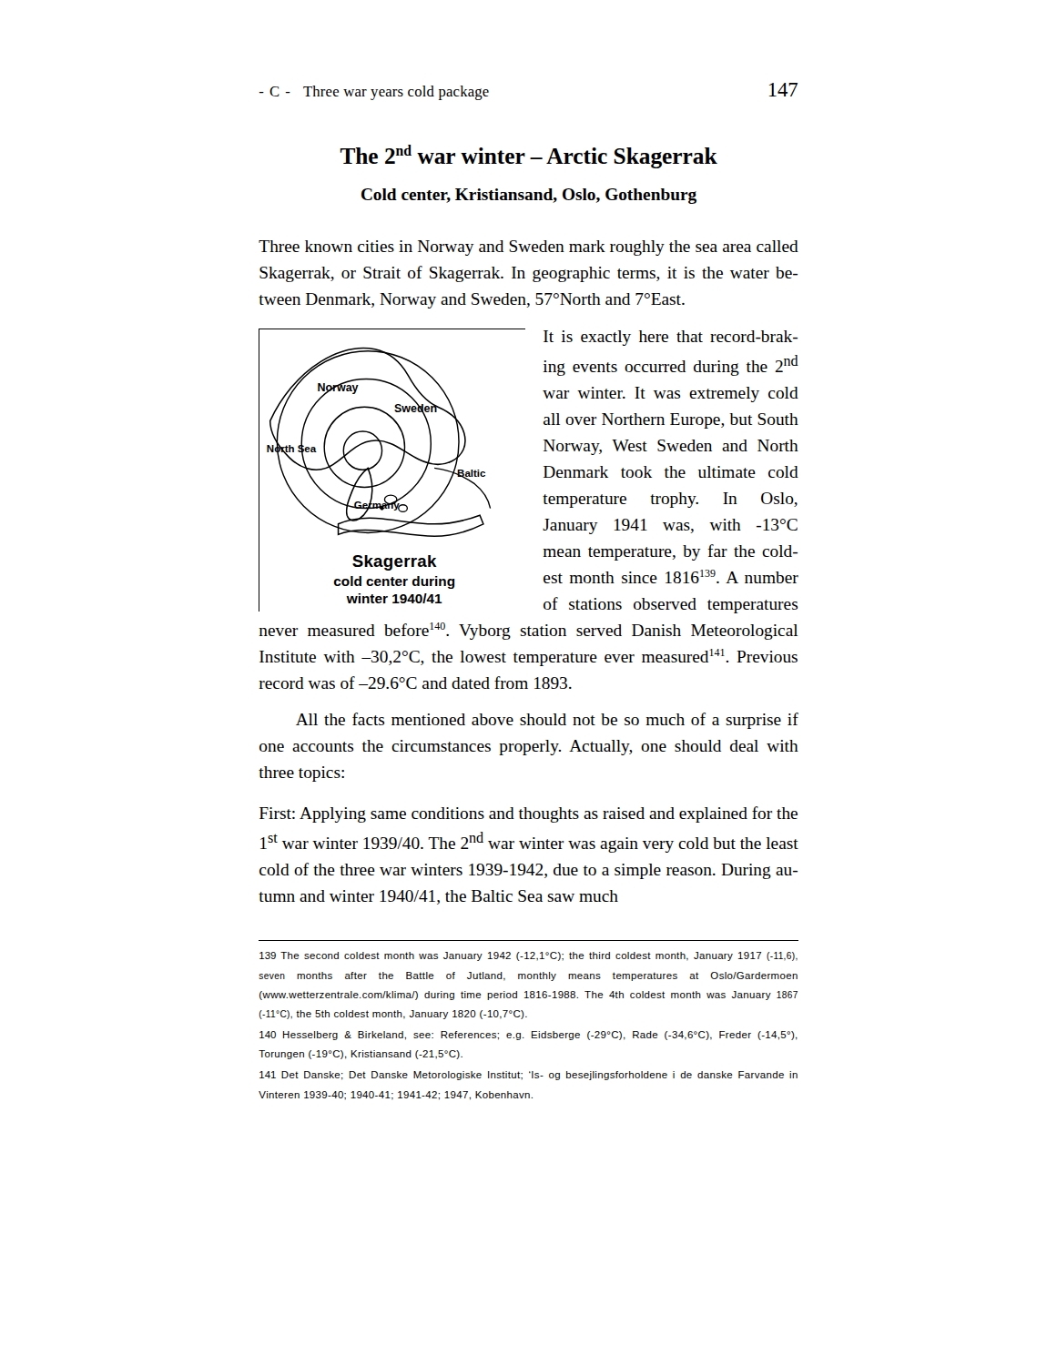- C - Three war years cold package
147
The 2nd war winter – Arctic Skagerrak
Cold center, Kristiansand, Oslo, Gothenburg
Three known cities in Norway and Sweden mark roughly the sea area called Skagerrak, or Strait of Skagerrak. In geographic terms, it is the water between Denmark, Norway and Sweden, 57°North and 7°East.
Norway Sweden North Sea Baltic Germany
Skagerrak
cold center during
winter 1940/41
It is exactly here that record-braking events occurred during the 2nd war winter. It was extremely cold all over Northern Europe, but South Norway, West Sweden and North Denmark took the ultimate cold temperature trophy. In Oslo, January 1941 was, with -13°C mean temperature, by far the coldest month since 1816139. A number of stations observed temperatures never measured before140. Vyborg station served Danish Meteorological Institute with –30,2°C, the lowest temperature ever measured141. Previous record was of –29.6°C and dated from 1893.
All the facts mentioned above should not be so much of a surprise if one accounts the circumstances properly. Actually, one should deal with three topics:
First: Applying same conditions and thoughts as raised and explained for the 1st war winter 1939/40. The 2nd war winter was again very cold but the least cold of the three war winters 1939-1942, due to a simple reason. During autumn and winter 1940/41, the Baltic Sea saw much
139 The second coldest month was January 1942 (-12,1°C); the third coldest month, January 1917 (-11,6), seven months after the Battle of Jutland, monthly means temperatures at Oslo/Gardermoen (www.wetterzentrale.com/klima/) during time period 1816-1988. The 4th coldest month was January 1867 (-11°C), the 5th coldest month, January 1820 (-10,7°C).
140 Hesselberg & Birkeland, see: References; e.g. Eidsberge (-29°C), Rade (-34,6°C), Freder (-14,5°), Torungen (-19°C), Kristiansand (-21,5°C).
141 Det Danske; Det Danske Metorologiske Institut; ‘Is- og besejlingsforholdene i de danske Farvande in Vinteren 1939-40; 1940-41; 1941-42; 1947, Kobenhavn.